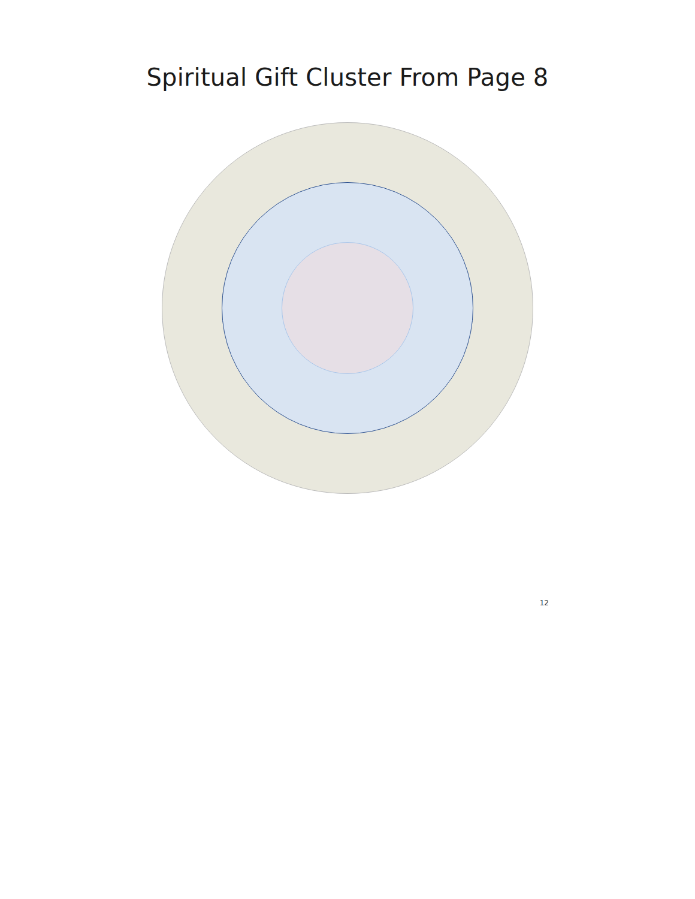Spiritual Gift Cluster From Page 8
12